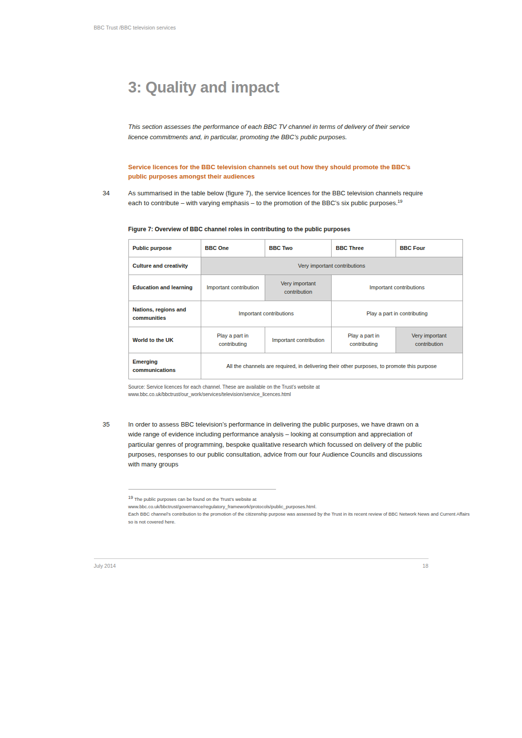BBC Trust /BBC television services
3: Quality and impact
This section assesses the performance of each BBC TV channel in terms of delivery of their service licence commitments and, in particular, promoting the BBC’s public purposes.
Service licences for the BBC television channels set out how they should promote the BBC’s public purposes amongst their audiences
34
As summarised in the table below (figure 7), the service licences for the BBC television channels require each to contribute – with varying emphasis – to the promotion of the BBC’s six public purposes.19
Figure 7: Overview of BBC channel roles in contributing to the public purposes
| Public purpose | BBC One | BBC Two | BBC Three | BBC Four |
| --- | --- | --- | --- | --- |
| Culture and creativity | Very important contributions |
| Education and learning | Important contribution | Very important contribution | Important contributions |
| Nations, regions and communities | Important contributions | Play a part in contributing |
| World to the UK | Play a part in contributing | Important contribution | Play a part in contributing | Very important contribution |
| Emerging communications | All the channels are required, in delivering their other purposes, to promote this purpose |
Source: Service licences for each channel. These are available on the Trust’s website at
www.bbc.co.uk/bbctrust/our_work/services/television/service_licences.html
35
In order to assess BBC television’s performance in delivering the public purposes, we have drawn on a wide range of evidence including performance analysis – looking at consumption and appreciation of particular genres of programming, bespoke qualitative research which focussed on delivery of the public purposes, responses to our public consultation, advice from our four Audience Councils and discussions with many groups
19 The public purposes can be found on the Trust’s website at
www.bbc.co.uk/bbctrust/governance/regulatory_framework/protocols/public_purposes.html.
Each BBC channel’s contribution to the promotion of the citizenship purpose was assessed by the Trust in its recent review of BBC Network News and Current Affairs so is not covered here.
July 2014 18